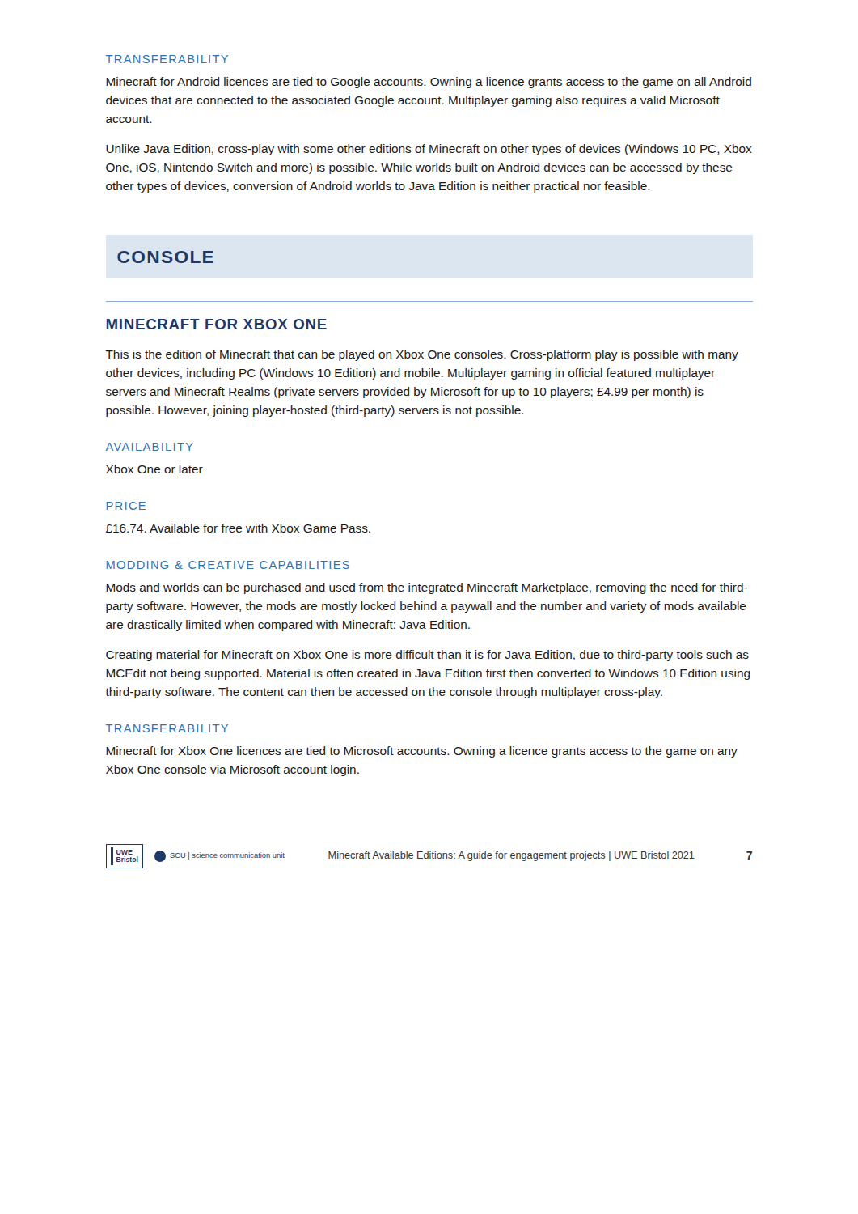Transferability
Minecraft for Android licences are tied to Google accounts. Owning a licence grants access to the game on all Android devices that are connected to the associated Google account. Multiplayer gaming also requires a valid Microsoft account.
Unlike Java Edition, cross-play with some other editions of Minecraft on other types of devices (Windows 10 PC, Xbox One, iOS, Nintendo Switch and more) is possible. While worlds built on Android devices can be accessed by these other types of devices, conversion of Android worlds to Java Edition is neither practical nor feasible.
Console
Minecraft for Xbox One
This is the edition of Minecraft that can be played on Xbox One consoles. Cross-platform play is possible with many other devices, including PC (Windows 10 Edition) and mobile. Multiplayer gaming in official featured multiplayer servers and Minecraft Realms (private servers provided by Microsoft for up to 10 players; £4.99 per month) is possible. However, joining player-hosted (third-party) servers is not possible.
Availability
Xbox One or later
Price
£16.74. Available for free with Xbox Game Pass.
Modding & Creative Capabilities
Mods and worlds can be purchased and used from the integrated Minecraft Marketplace, removing the need for third-party software. However, the mods are mostly locked behind a paywall and the number and variety of mods available are drastically limited when compared with Minecraft: Java Edition.
Creating material for Minecraft on Xbox One is more difficult than it is for Java Edition, due to third-party tools such as MCEdit not being supported. Material is often created in Java Edition first then converted to Windows 10 Edition using third-party software. The content can then be accessed on the console through multiplayer cross-play.
Transferability
Minecraft for Xbox One licences are tied to Microsoft accounts. Owning a licence grants access to the game on any Xbox One console via Microsoft account login.
UWE
Bristol SCU | science communication unit Minecraft Available Editions: A guide for engagement projects | UWE Bristol 2021 7